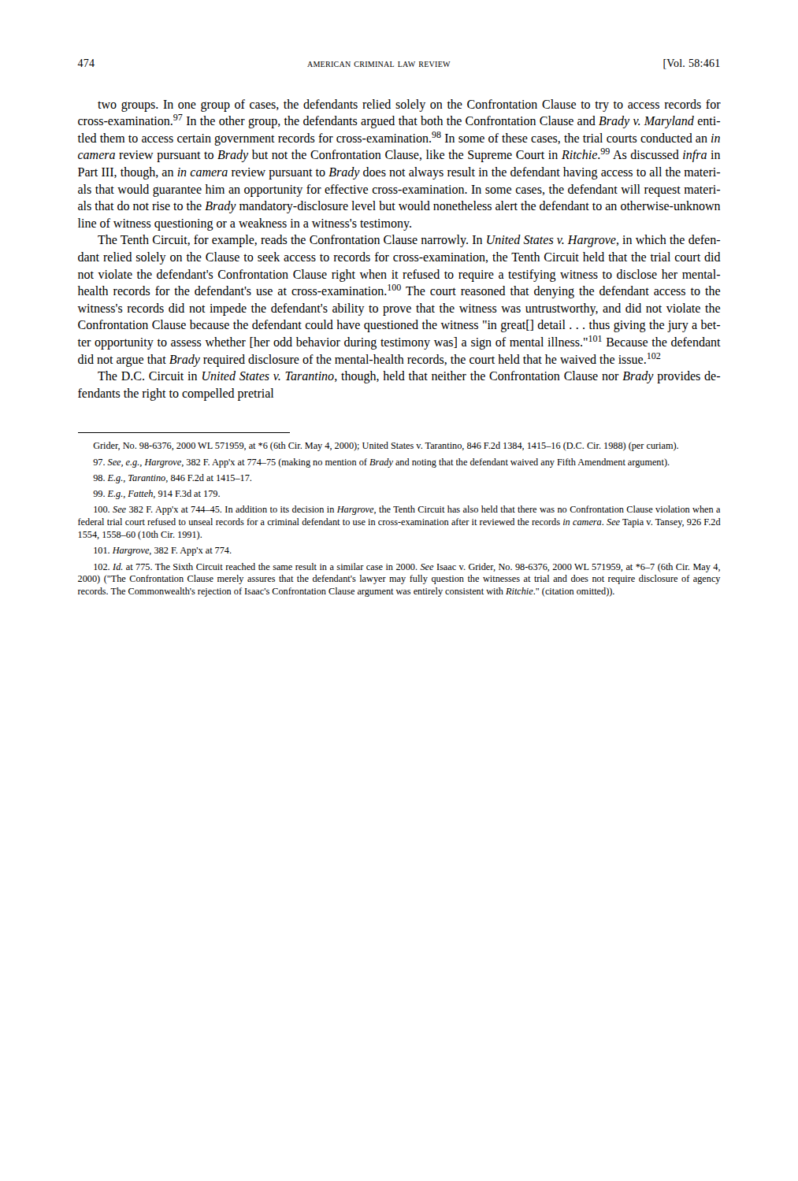474 American Criminal Law Review [Vol. 58:461
two groups. In one group of cases, the defendants relied solely on the Confrontation Clause to try to access records for cross-examination.97 In the other group, the defendants argued that both the Confrontation Clause and Brady v. Maryland entitled them to access certain government records for cross-examination.98 In some of these cases, the trial courts conducted an in camera review pursuant to Brady but not the Confrontation Clause, like the Supreme Court in Ritchie.99 As discussed infra in Part III, though, an in camera review pursuant to Brady does not always result in the defendant having access to all the materials that would guarantee him an opportunity for effective cross-examination. In some cases, the defendant will request materials that do not rise to the Brady mandatory-disclosure level but would nonetheless alert the defendant to an otherwise-unknown line of witness questioning or a weakness in a witness's testimony.
The Tenth Circuit, for example, reads the Confrontation Clause narrowly. In United States v. Hargrove, in which the defendant relied solely on the Clause to seek access to records for cross-examination, the Tenth Circuit held that the trial court did not violate the defendant's Confrontation Clause right when it refused to require a testifying witness to disclose her mental-health records for the defendant's use at cross-examination.100 The court reasoned that denying the defendant access to the witness's records did not impede the defendant's ability to prove that the witness was untrustworthy, and did not violate the Confrontation Clause because the defendant could have questioned the witness "in great[] detail . . . thus giving the jury a better opportunity to assess whether [her odd behavior during testimony was] a sign of mental illness."101 Because the defendant did not argue that Brady required disclosure of the mental-health records, the court held that he waived the issue.102
The D.C. Circuit in United States v. Tarantino, though, held that neither the Confrontation Clause nor Brady provides defendants the right to compelled pretrial
Grider, No. 98-6376, 2000 WL 571959, at *6 (6th Cir. May 4, 2000); United States v. Tarantino, 846 F.2d 1384, 1415–16 (D.C. Cir. 1988) (per curiam).
97. See, e.g., Hargrove, 382 F. App'x at 774–75 (making no mention of Brady and noting that the defendant waived any Fifth Amendment argument).
98. E.g., Tarantino, 846 F.2d at 1415–17.
99. E.g., Fatteh, 914 F.3d at 179.
100. See 382 F. App'x at 744–45. In addition to its decision in Hargrove, the Tenth Circuit has also held that there was no Confrontation Clause violation when a federal trial court refused to unseal records for a criminal defendant to use in cross-examination after it reviewed the records in camera. See Tapia v. Tansey, 926 F.2d 1554, 1558–60 (10th Cir. 1991).
101. Hargrove, 382 F. App'x at 774.
102. Id. at 775. The Sixth Circuit reached the same result in a similar case in 2000. See Isaac v. Grider, No. 98-6376, 2000 WL 571959, at *6–7 (6th Cir. May 4, 2000) ("The Confrontation Clause merely assures that the defendant's lawyer may fully question the witnesses at trial and does not require disclosure of agency records. The Commonwealth's rejection of Isaac's Confrontation Clause argument was entirely consistent with Ritchie." (citation omitted)).